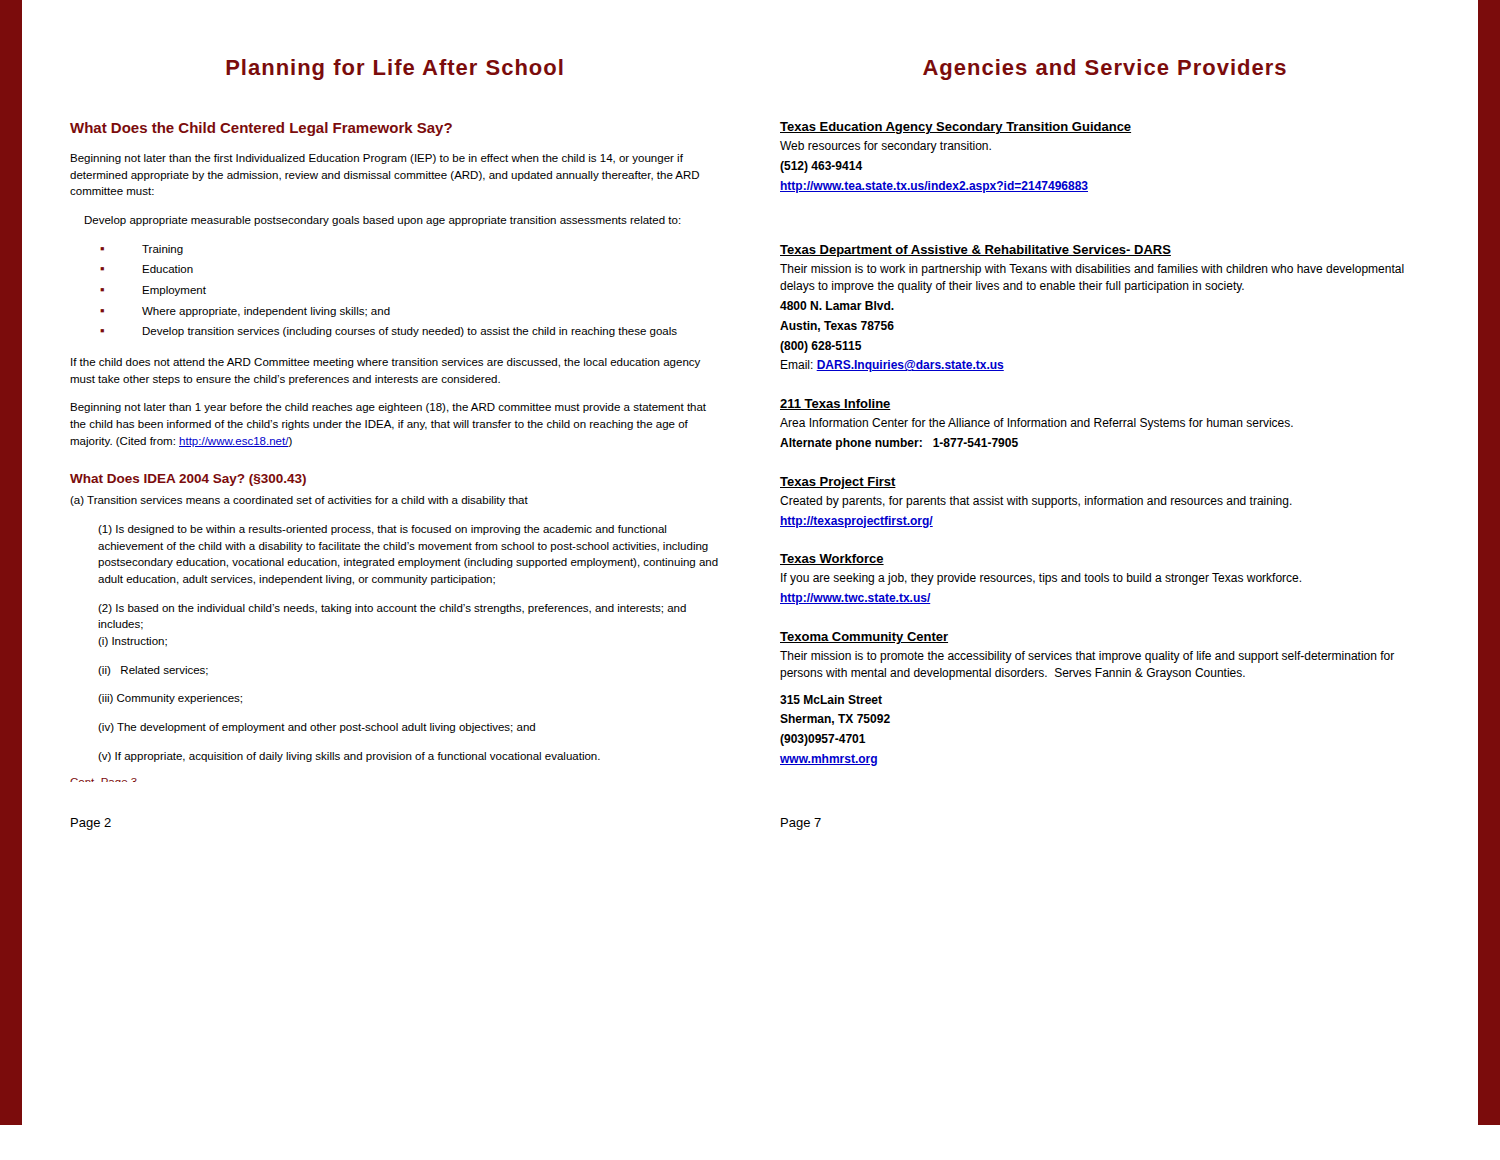Planning for Life After School
What Does the Child Centered Legal Framework Say?
Beginning not later than the first Individualized Education Program (IEP) to be in effect when the child is 14, or younger if determined appropriate by the admission, review and dismissal committee (ARD), and updated annually thereafter, the ARD committee must:
Develop appropriate measurable postsecondary goals based upon age appropriate transition assessments related to:
Training
Education
Employment
Where appropriate, independent living skills; and
Develop transition services (including courses of study needed) to assist the child in reaching these goals
If the child does not attend the ARD Committee meeting where transition services are discussed, the local education agency must take other steps to ensure the child’s preferences and interests are considered.
Beginning not later than 1 year before the child reaches age eighteen (18), the ARD committee must provide a statement that the child has been informed of the child’s rights under the IDEA, if any, that will transfer to the child on reaching the age of majority. (Cited from: http://www.esc18.net/)
What Does IDEA 2004 Say? (§300.43)
(a) Transition services means a coordinated set of activities for a child with a disability that
(1) Is designed to be within a results-oriented process, that is focused on improving the academic and functional achievement of the child with a disability to facilitate the child’s movement from school to post-school activities, including postsecondary education, vocational education, integrated employment (including supported employment), continuing and adult education, adult services, independent living, or community participation;
(2) Is based on the individual child’s needs, taking into account the child’s strengths, preferences, and interests; and includes;
(i) Instruction;
(ii) Related services;
(iii) Community experiences;
(iv) The development of employment and other post-school adult living objectives; and
(v) If appropriate, acquisition of daily living skills and provision of a functional vocational evaluation.
Cont. Page 3
Page 2
Agencies and Service Providers
Texas Education Agency Secondary Transition Guidance
Web resources for secondary transition.
(512) 463-9414
http://www.tea.state.tx.us/index2.aspx?id=2147496883
Texas Department of Assistive & Rehabilitative Services- DARS
Their mission is to work in partnership with Texans with disabilities and families with children who have developmental delays to improve the quality of their lives and to enable their full participation in society.
4800 N. Lamar Blvd.
Austin, Texas 78756
(800) 628-5115
Email: DARS.Inquiries@dars.state.tx.us
211 Texas Infoline
Area Information Center for the Alliance of Information and Referral Systems for human services.
Alternate phone number: 1-877-541-7905
Texas Project First
Created by parents, for parents that assist with supports, information and resources and training.
http://texasprojectfirst.org/
Texas Workforce
If you are seeking a job, they provide resources, tips and tools to build a stronger Texas workforce.
http://www.twc.state.tx.us/
Texoma Community Center
Their mission is to promote the accessibility of services that improve quality of life and support self-determination for persons with mental and developmental disorders. Serves Fannin & Grayson Counties.
315 McLain Street
Sherman, TX 75092
(903)0957-4701
www.mhmrst.org
Page 7